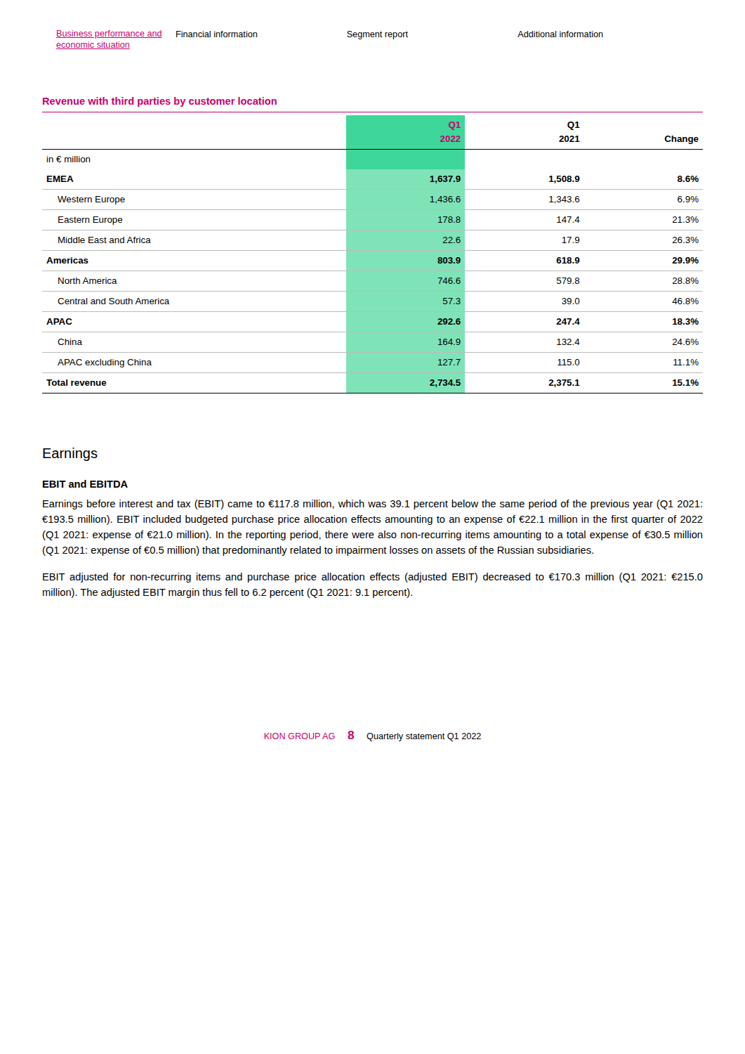Business performance and economic situation Financial information Segment report Additional information
Revenue with third parties by customer location
| | Q1 2022 | Q1 2021 | Change |
| --- | --- | --- | --- |
| in € million | | | |
| EMEA | 1,637.9 | 1,508.9 | 8.6% |
| Western Europe | 1,436.6 | 1,343.6 | 6.9% |
| Eastern Europe | 178.8 | 147.4 | 21.3% |
| Middle East and Africa | 22.6 | 17.9 | 26.3% |
| Americas | 803.9 | 618.9 | 29.9% |
| North America | 746.6 | 579.8 | 28.8% |
| Central and South America | 57.3 | 39.0 | 46.8% |
| APAC | 292.6 | 247.4 | 18.3% |
| China | 164.9 | 132.4 | 24.6% |
| APAC excluding China | 127.7 | 115.0 | 11.1% |
| Total revenue | 2,734.5 | 2,375.1 | 15.1% |
Earnings
EBIT and EBITDA
Earnings before interest and tax (EBIT) came to €117.8 million, which was 39.1 percent below the same period of the previous year (Q1 2021: €193.5 million). EBIT included budgeted purchase price allocation effects amounting to an expense of €22.1 million in the first quarter of 2022 (Q1 2021: expense of €21.0 million). In the reporting period, there were also non-recurring items amounting to a total expense of €30.5 million (Q1 2021: expense of €0.5 million) that predominantly related to impairment losses on assets of the Russian subsidiaries.
EBIT adjusted for non-recurring items and purchase price allocation effects (adjusted EBIT) decreased to €170.3 million (Q1 2021: €215.0 million). The adjusted EBIT margin thus fell to 6.2 percent (Q1 2021: 9.1 percent).
KION GROUP AG 8 Quarterly statement Q1 2022